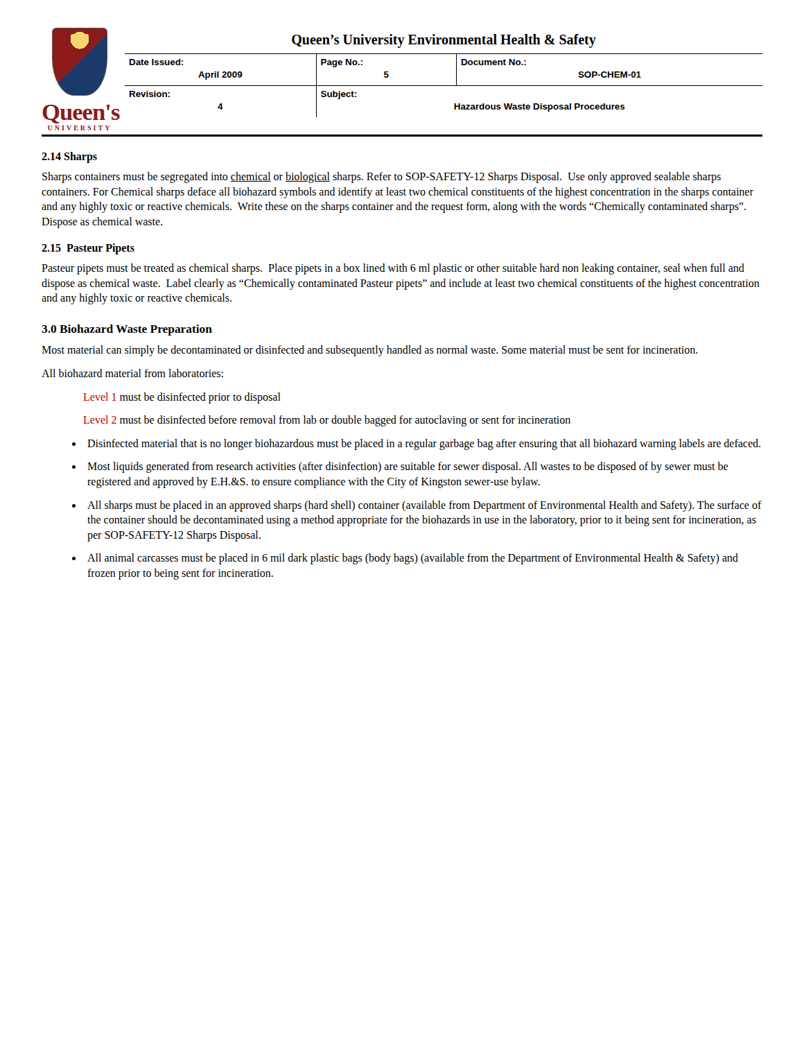Queen's UNIVERSITY
Queen’s University Environmental Health & Safety
| Date Issued: April 2009 | Page No.: 5 | Document No.: SOP-CHEM-01 |
| Revision: 4 | Subject: Hazardous Waste Disposal Procedures |
2.14 Sharps
Sharps containers must be segregated into chemical or biological sharps. Refer to SOP-SAFETY-12 Sharps Disposal. Use only approved sealable sharps containers. For Chemical sharps deface all biohazard symbols and identify at least two chemical constituents of the highest concentration in the sharps container and any highly toxic or reactive chemicals. Write these on the sharps container and the request form, along with the words “Chemically contaminated sharps”. Dispose as chemical waste.
2.15 Pasteur Pipets
Pasteur pipets must be treated as chemical sharps. Place pipets in a box lined with 6 ml plastic or other suitable hard non leaking container, seal when full and dispose as chemical waste. Label clearly as “Chemically contaminated Pasteur pipets” and include at least two chemical constituents of the highest concentration and any highly toxic or reactive chemicals.
3.0 Biohazard Waste Preparation
Most material can simply be decontaminated or disinfected and subsequently handled as normal waste. Some material must be sent for incineration.
All biohazard material from laboratories:
Level 1 must be disinfected prior to disposal
Level 2 must be disinfected before removal from lab or double bagged for autoclaving or sent for incineration
Disinfected material that is no longer biohazardous must be placed in a regular garbage bag after ensuring that all biohazard warning labels are defaced.
Most liquids generated from research activities (after disinfection) are suitable for sewer disposal. All wastes to be disposed of by sewer must be registered and approved by E.H.&S. to ensure compliance with the City of Kingston sewer-use bylaw.
All sharps must be placed in an approved sharps (hard shell) container (available from Department of Environmental Health and Safety). The surface of the container should be decontaminated using a method appropriate for the biohazards in use in the laboratory, prior to it being sent for incineration, as per SOP-SAFETY-12 Sharps Disposal.
All animal carcasses must be placed in 6 mil dark plastic bags (body bags) (available from the Department of Environmental Health & Safety) and frozen prior to being sent for incineration.